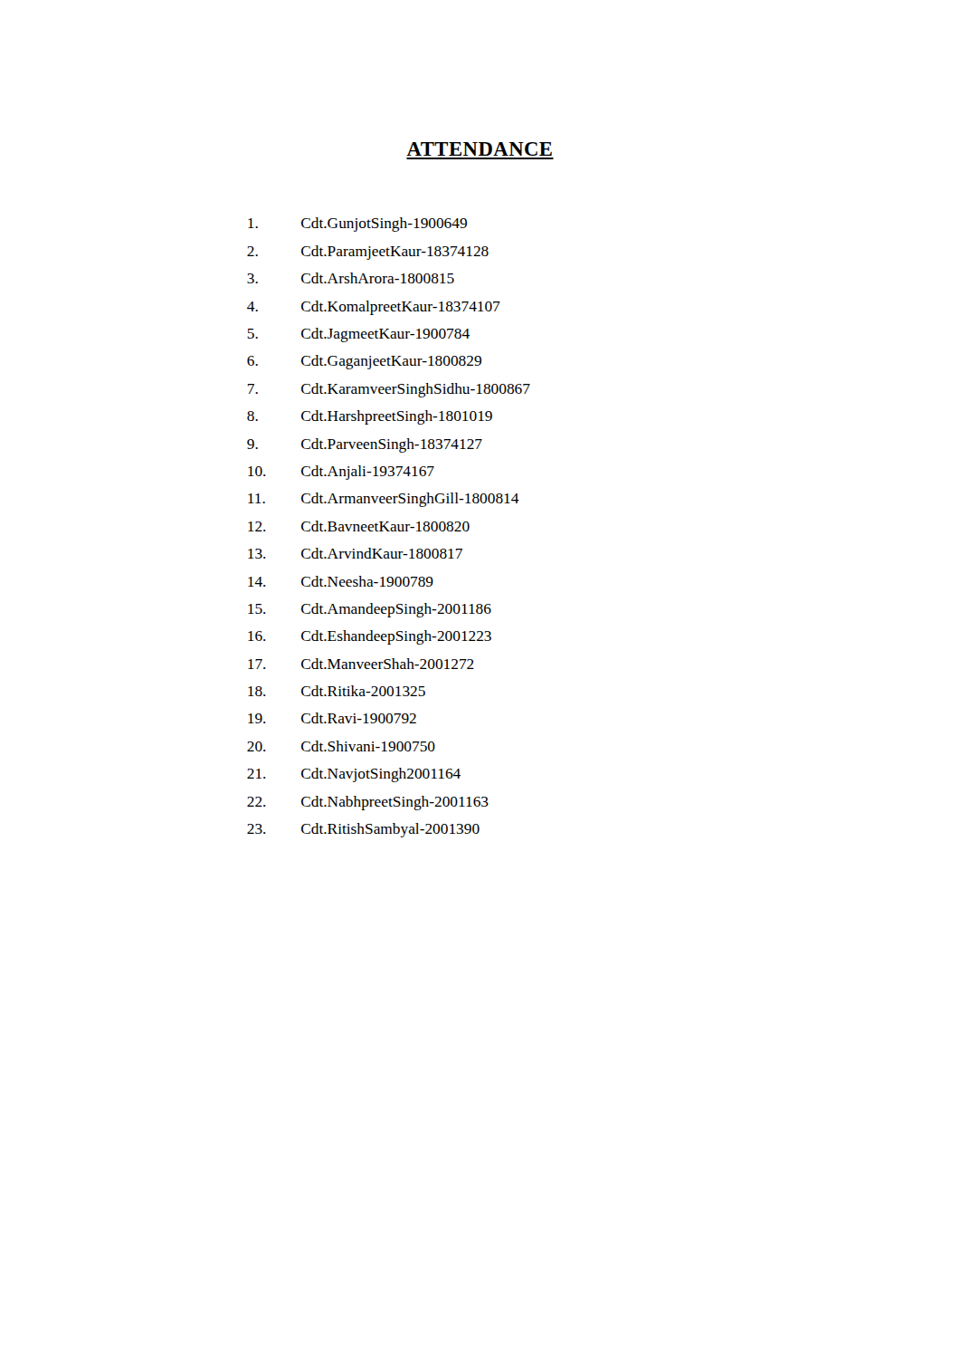ATTENDANCE
1. Cdt.GunjotSingh-1900649
2. Cdt.ParamjeetKaur-18374128
3. Cdt.ArshArora-1800815
4. Cdt.KomalpreetKaur-18374107
5. Cdt.JagmeetKaur-1900784
6. Cdt.GaganjeetKaur-1800829
7. Cdt.KaramveerSinghSidhu-1800867
8. Cdt.HarshpreetSingh-1801019
9. Cdt.ParveenSingh-18374127
10. Cdt.Anjali-19374167
11. Cdt.ArmanveerSinghGill-1800814
12. Cdt.BavneetKaur-1800820
13. Cdt.ArvindKaur-1800817
14. Cdt.Neesha-1900789
15. Cdt.AmandeepSingh-2001186
16. Cdt.EshandeepSingh-2001223
17. Cdt.ManveerShah-2001272
18. Cdt.Ritika-2001325
19. Cdt.Ravi-1900792
20. Cdt.Shivani-1900750
21. Cdt.NavjotSingh2001164
22. Cdt.NabhpreetSingh-2001163
23. Cdt.RitishSambyal-2001390